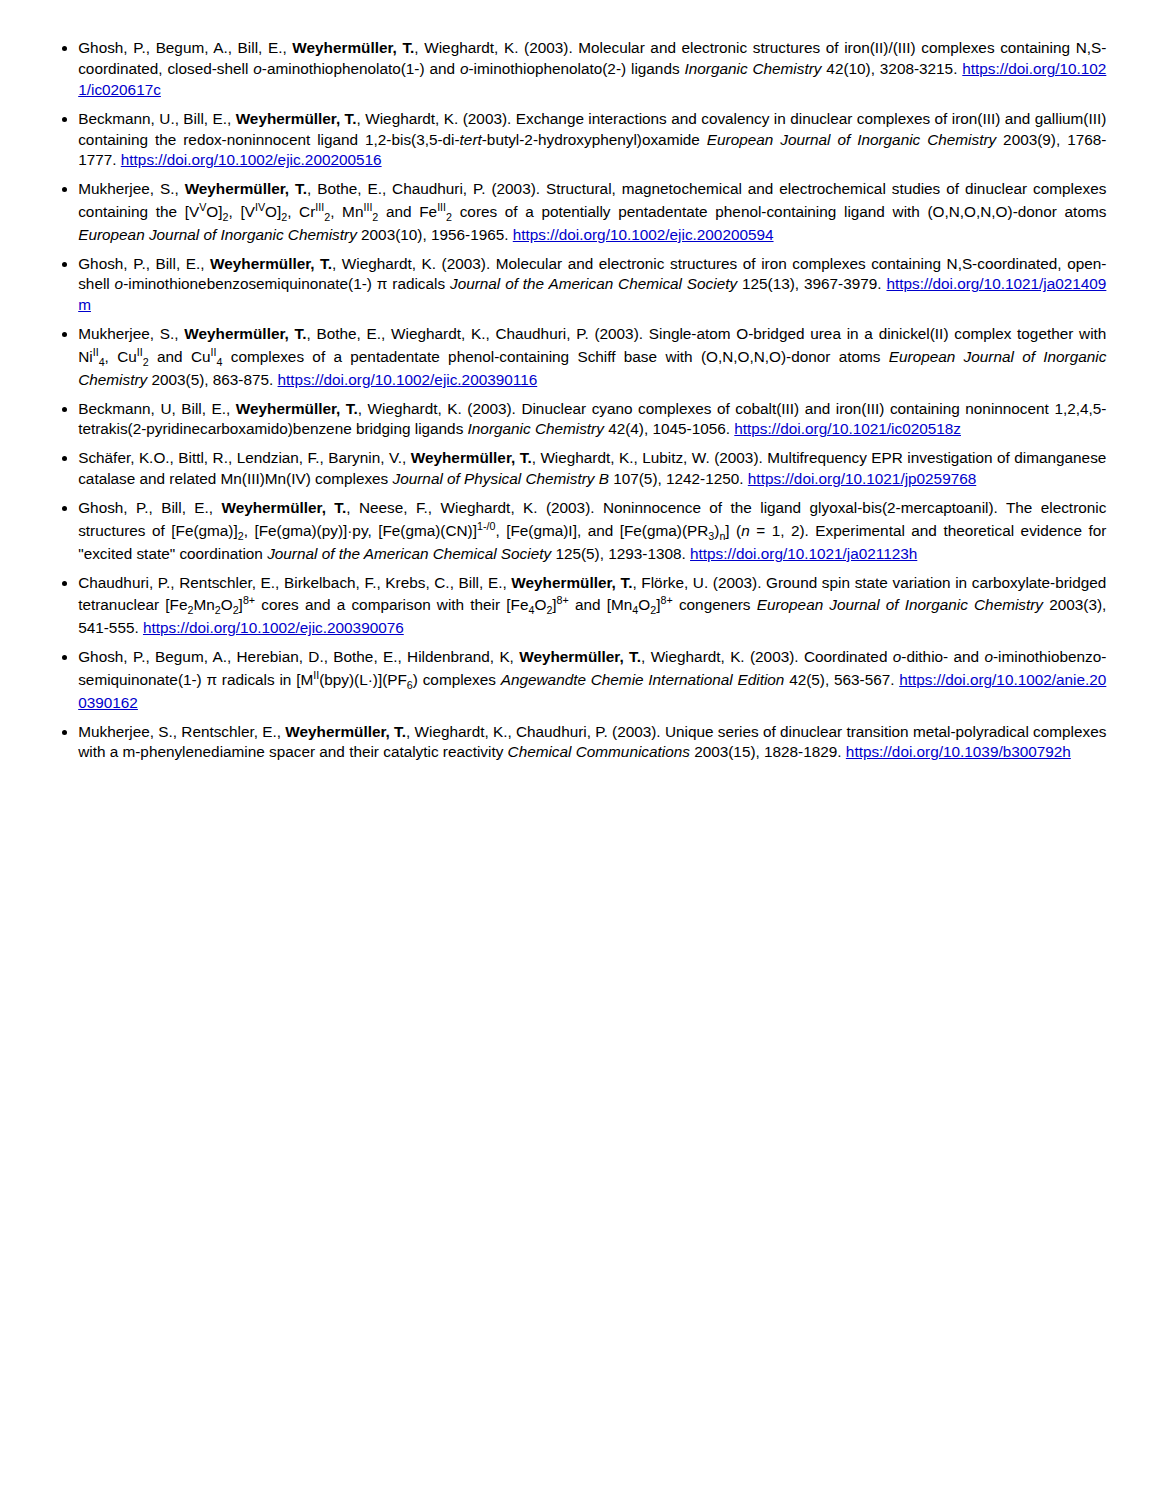Ghosh, P., Begum, A., Bill, E., Weyhermüller, T., Wieghardt, K. (2003). Molecular and electronic structures of iron(II)/(III) complexes containing N,S-coordinated, closed-shell o-aminothiophenolato(1-) and o-iminothiophenolato(2-) ligands Inorganic Chemistry 42(10), 3208-3215. https://doi.org/10.1021/ic020617c
Beckmann, U., Bill, E., Weyhermüller, T., Wieghardt, K. (2003). Exchange interactions and covalency in dinuclear complexes of iron(III) and gallium(III) containing the redox-noninnocent ligand 1,2-bis(3,5-di-tert-butyl-2-hydroxyphenyl)oxamide European Journal of Inorganic Chemistry 2003(9), 1768-1777. https://doi.org/10.1002/ejic.200200516
Mukherjee, S., Weyhermüller, T., Bothe, E., Chaudhuri, P. (2003). Structural, magnetochemical and electrochemical studies of dinuclear complexes containing the [VVO]2, [VIVO]2, CrIII2, MnIII2 and FeIII2 cores of a potentially pentadentate phenol-containing ligand with (O,N,O,N,O)-donor atoms European Journal of Inorganic Chemistry 2003(10), 1956-1965. https://doi.org/10.1002/ejic.200200594
Ghosh, P., Bill, E., Weyhermüller, T., Wieghardt, K. (2003). Molecular and electronic structures of iron complexes containing N,S-coordinated, open-shell o-iminothionebenzosemiquinonate(1-) π radicals Journal of the American Chemical Society 125(13), 3967-3979. https://doi.org/10.1021/ja021409m
Mukherjee, S., Weyhermüller, T., Bothe, E., Wieghardt, K., Chaudhuri, P. (2003). Single-atom O-bridged urea in a dinickel(II) complex together with NiII4, CuII2 and CuII4 complexes of a pentadentate phenol-containing Schiff base with (O,N,O,N,O)-donor atoms European Journal of Inorganic Chemistry 2003(5), 863-875. https://doi.org/10.1002/ejic.200390116
Beckmann, U, Bill, E., Weyhermüller, T., Wieghardt, K. (2003). Dinuclear cyano complexes of cobalt(III) and iron(III) containing noninnocent 1,2,4,5-tetrakis(2-pyridinecarboxamido)benzene bridging ligands Inorganic Chemistry 42(4), 1045-1056. https://doi.org/10.1021/ic020518z
Schäfer, K.O., Bittl, R., Lendzian, F., Barynin, V., Weyhermüller, T., Wieghardt, K., Lubitz, W. (2003). Multifrequency EPR investigation of dimanganese catalase and related Mn(III)Mn(IV) complexes Journal of Physical Chemistry B 107(5), 1242-1250. https://doi.org/10.1021/jp0259768
Ghosh, P., Bill, E., Weyhermüller, T., Neese, F., Wieghardt, K. (2003). Noninnocence of the ligand glyoxal-bis(2-mercaptoanil). The electronic structures of [Fe(gma)]2, [Fe(gma)(py)]·py, [Fe(gma)(CN)]1-/0, [Fe(gma)I], and [Fe(gma)(PR3)n] (n = 1, 2). Experimental and theoretical evidence for "excited state" coordination Journal of the American Chemical Society 125(5), 1293-1308. https://doi.org/10.1021/ja021123h
Chaudhuri, P., Rentschler, E., Birkelbach, F., Krebs, C., Bill, E., Weyhermüller, T., Flörke, U. (2003). Ground spin state variation in carboxylate-bridged tetranuclear [Fe2Mn2O2]8+ cores and a comparison with their [Fe4O2]8+ and [Mn4O2]8+ congeners European Journal of Inorganic Chemistry 2003(3), 541-555. https://doi.org/10.1002/ejic.200390076
Ghosh, P., Begum, A., Herebian, D., Bothe, E., Hildenbrand, K, Weyhermüller, T., Wieghardt, K. (2003). Coordinated o-dithio- and o-iminothiobenzo-semiquinonate(1-) π radicals in [MII(bpy)(L·)](PF6) complexes Angewandte Chemie International Edition 42(5), 563-567. https://doi.org/10.1002/anie.200390162
Mukherjee, S., Rentschler, E., Weyhermüller, T., Wieghardt, K., Chaudhuri, P. (2003). Unique series of dinuclear transition metal-polyradical complexes with a m-phenylenediamine spacer and their catalytic reactivity Chemical Communications 2003(15), 1828-1829. https://doi.org/10.1039/b300792h